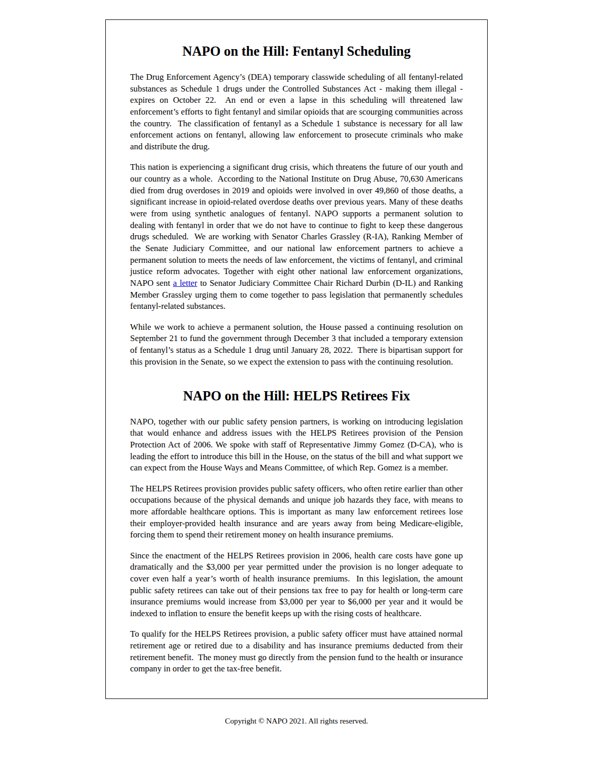NAPO on the Hill: Fentanyl Scheduling
The Drug Enforcement Agency’s (DEA) temporary classwide scheduling of all fentanyl-related substances as Schedule 1 drugs under the Controlled Substances Act - making them illegal - expires on October 22. An end or even a lapse in this scheduling will threatened law enforcement’s efforts to fight fentanyl and similar opioids that are scourging communities across the country. The classification of fentanyl as a Schedule 1 substance is necessary for all law enforcement actions on fentanyl, allowing law enforcement to prosecute criminals who make and distribute the drug.
This nation is experiencing a significant drug crisis, which threatens the future of our youth and our country as a whole. According to the National Institute on Drug Abuse, 70,630 Americans died from drug overdoses in 2019 and opioids were involved in over 49,860 of those deaths, a significant increase in opioid-related overdose deaths over previous years. Many of these deaths were from using synthetic analogues of fentanyl. NAPO supports a permanent solution to dealing with fentanyl in order that we do not have to continue to fight to keep these dangerous drugs scheduled. We are working with Senator Charles Grassley (R-IA), Ranking Member of the Senate Judiciary Committee, and our national law enforcement partners to achieve a permanent solution to meets the needs of law enforcement, the victims of fentanyl, and criminal justice reform advocates. Together with eight other national law enforcement organizations, NAPO sent a letter to Senator Judiciary Committee Chair Richard Durbin (D-IL) and Ranking Member Grassley urging them to come together to pass legislation that permanently schedules fentanyl-related substances.
While we work to achieve a permanent solution, the House passed a continuing resolution on September 21 to fund the government through December 3 that included a temporary extension of fentanyl’s status as a Schedule 1 drug until January 28, 2022. There is bipartisan support for this provision in the Senate, so we expect the extension to pass with the continuing resolution.
NAPO on the Hill: HELPS Retirees Fix
NAPO, together with our public safety pension partners, is working on introducing legislation that would enhance and address issues with the HELPS Retirees provision of the Pension Protection Act of 2006. We spoke with staff of Representative Jimmy Gomez (D-CA), who is leading the effort to introduce this bill in the House, on the status of the bill and what support we can expect from the House Ways and Means Committee, of which Rep. Gomez is a member.
The HELPS Retirees provision provides public safety officers, who often retire earlier than other occupations because of the physical demands and unique job hazards they face, with means to more affordable healthcare options. This is important as many law enforcement retirees lose their employer-provided health insurance and are years away from being Medicare-eligible, forcing them to spend their retirement money on health insurance premiums.
Since the enactment of the HELPS Retirees provision in 2006, health care costs have gone up dramatically and the $3,000 per year permitted under the provision is no longer adequate to cover even half a year’s worth of health insurance premiums. In this legislation, the amount public safety retirees can take out of their pensions tax free to pay for health or long-term care insurance premiums would increase from $3,000 per year to $6,000 per year and it would be indexed to inflation to ensure the benefit keeps up with the rising costs of healthcare.
To qualify for the HELPS Retirees provision, a public safety officer must have attained normal retirement age or retired due to a disability and has insurance premiums deducted from their retirement benefit. The money must go directly from the pension fund to the health or insurance company in order to get the tax-free benefit.
Copyright © NAPO 2021. All rights reserved.